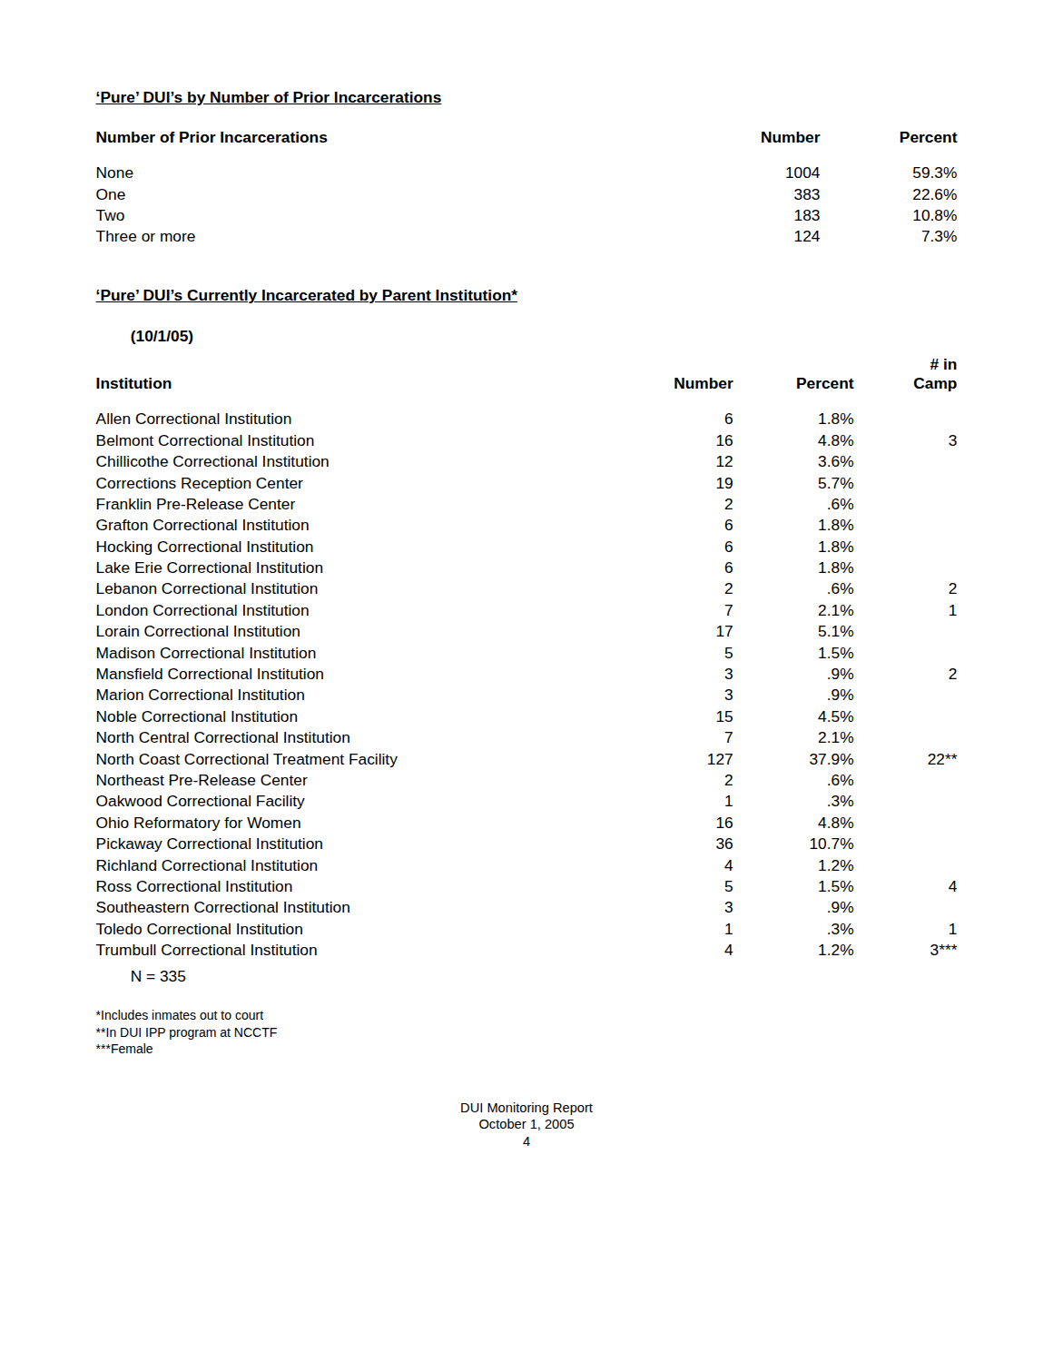‘Pure’ DUI’s by Number of Prior Incarcerations
| Number of Prior Incarcerations | Number | Percent |
| --- | --- | --- |
| None | 1004 | 59.3% |
| One | 383 | 22.6% |
| Two | 183 | 10.8% |
| Three or more | 124 | 7.3% |
‘Pure’ DUI’s Currently Incarcerated by Parent Institution*
(10/1/05)
| | | | # in |
| --- | --- | --- | --- |
| Institution | Number | Percent | Camp |
| Allen Correctional Institution | 6 | 1.8% | |
| Belmont Correctional Institution | 16 | 4.8% | 3 |
| Chillicothe Correctional Institution | 12 | 3.6% | |
| Corrections Reception Center | 19 | 5.7% | |
| Franklin Pre-Release Center | 2 | .6% | |
| Grafton Correctional Institution | 6 | 1.8% | |
| Hocking Correctional Institution | 6 | 1.8% | |
| Lake Erie Correctional Institution | 6 | 1.8% | |
| Lebanon Correctional Institution | 2 | .6% | 2 |
| London Correctional Institution | 7 | 2.1% | 1 |
| Lorain Correctional Institution | 17 | 5.1% | |
| Madison Correctional Institution | 5 | 1.5% | |
| Mansfield Correctional Institution | 3 | .9% | 2 |
| Marion Correctional Institution | 3 | .9% | |
| Noble Correctional Institution | 15 | 4.5% | |
| North Central Correctional Institution | 7 | 2.1% | |
| North Coast Correctional Treatment Facility | 127 | 37.9% | 22** |
| Northeast Pre-Release Center | 2 | .6% | |
| Oakwood Correctional Facility | 1 | .3% | |
| Ohio Reformatory for Women | 16 | 4.8% | |
| Pickaway Correctional Institution | 36 | 10.7% | |
| Richland Correctional Institution | 4 | 1.2% | |
| Ross Correctional Institution | 5 | 1.5% | 4 |
| Southeastern Correctional Institution | 3 | .9% | |
| Toledo Correctional Institution | 1 | .3% | 1 |
| Trumbull Correctional Institution | 4 | 1.2% | 3*** |
N = 335
*Includes inmates out to court
**In DUI IPP program at NCCTF
***Female
DUI Monitoring Report
October 1, 2005
4